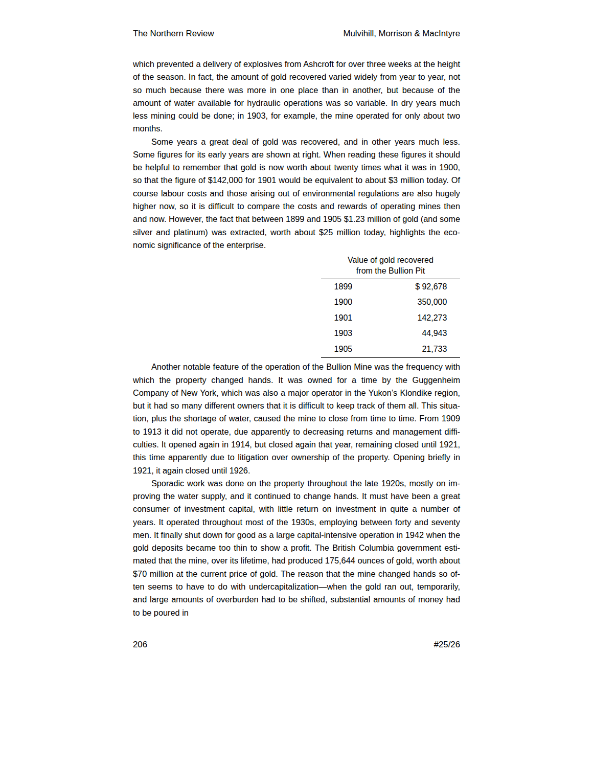The Northern Review
Mulvihill, Morrison & MacIntyre
which prevented a delivery of explosives from Ashcroft for over three weeks at the height of the season. In fact, the amount of gold recovered varied widely from year to year, not so much because there was more in one place than in another, but because of the amount of water available for hydraulic operations was so variable. In dry years much less mining could be done; in 1903, for example, the mine operated for only about two months.
Some years a great deal of gold was recovered, and in other years much less. Some figures for its early years are shown at right. When reading these figures it should be helpful to remember that gold is now worth about twenty times what it was in 1900, so that the figure of $142,000 for 1901 would be equivalent to about $3 million today. Of course labour costs and those arising out of environmental regulations are also hugely higher now, so it is difficult to compare the costs and rewards of operating mines then and now. However, the fact that between 1899 and 1905 $1.23 million of gold (and some silver and platinum) was extracted, worth about $25 million today, highlights the economic significance of the enterprise.
Value of gold recovered from the Bullion Pit
| 1899 | $ 92,678 |
| 1900 | 350,000 |
| 1901 | 142,273 |
| 1903 | 44,943 |
| 1905 | 21,733 |
Another notable feature of the operation of the Bullion Mine was the frequency with which the property changed hands. It was owned for a time by the Guggenheim Company of New York, which was also a major operator in the Yukon’s Klondike region, but it had so many different owners that it is difficult to keep track of them all. This situation, plus the shortage of water, caused the mine to close from time to time. From 1909 to 1913 it did not operate, due apparently to decreasing returns and management difficulties. It opened again in 1914, but closed again that year, remaining closed until 1921, this time apparently due to litigation over ownership of the property. Opening briefly in 1921, it again closed until 1926.
Sporadic work was done on the property throughout the late 1920s, mostly on improving the water supply, and it continued to change hands. It must have been a great consumer of investment capital, with little return on investment in quite a number of years. It operated throughout most of the 1930s, employing between forty and seventy men. It finally shut down for good as a large capital-intensive operation in 1942 when the gold deposits became too thin to show a profit. The British Columbia government estimated that the mine, over its lifetime, had produced 175,644 ounces of gold, worth about $70 million at the current price of gold. The reason that the mine changed hands so often seems to have to do with undercapitalization—when the gold ran out, temporarily, and large amounts of overburden had to be shifted, substantial amounts of money had to be poured in
206
#25/26